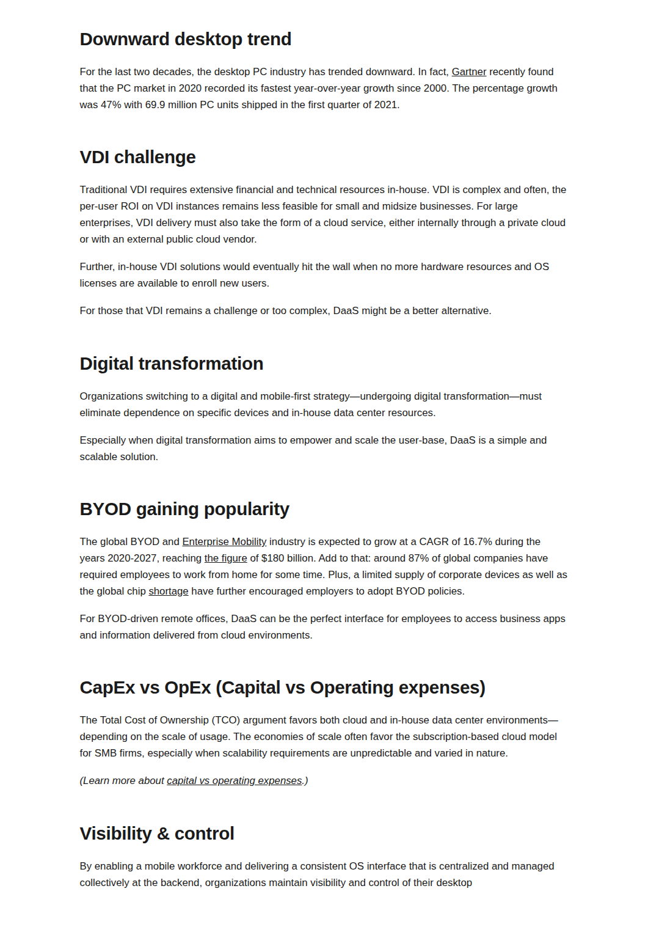Downward desktop trend
For the last two decades, the desktop PC industry has trended downward. In fact, Gartner recently found that the PC market in 2020 recorded its fastest year-over-year growth since 2000. The percentage growth was 47% with 69.9 million PC units shipped in the first quarter of 2021.
VDI challenge
Traditional VDI requires extensive financial and technical resources in-house. VDI is complex and often, the per-user ROI on VDI instances remains less feasible for small and midsize businesses. For large enterprises, VDI delivery must also take the form of a cloud service, either internally through a private cloud or with an external public cloud vendor.
Further, in-house VDI solutions would eventually hit the wall when no more hardware resources and OS licenses are available to enroll new users.
For those that VDI remains a challenge or too complex, DaaS might be a better alternative.
Digital transformation
Organizations switching to a digital and mobile-first strategy—undergoing digital transformation—must eliminate dependence on specific devices and in-house data center resources.
Especially when digital transformation aims to empower and scale the user-base, DaaS is a simple and scalable solution.
BYOD gaining popularity
The global BYOD and Enterprise Mobility industry is expected to grow at a CAGR of 16.7% during the years 2020-2027, reaching the figure of $180 billion. Add to that: around 87% of global companies have required employees to work from home for some time. Plus, a limited supply of corporate devices as well as the global chip shortage have further encouraged employers to adopt BYOD policies.
For BYOD-driven remote offices, DaaS can be the perfect interface for employees to access business apps and information delivered from cloud environments.
CapEx vs OpEx (Capital vs Operating expenses)
The Total Cost of Ownership (TCO) argument favors both cloud and in-house data center environments—depending on the scale of usage. The economies of scale often favor the subscription-based cloud model for SMB firms, especially when scalability requirements are unpredictable and varied in nature.
(Learn more about capital vs operating expenses.)
Visibility & control
By enabling a mobile workforce and delivering a consistent OS interface that is centralized and managed collectively at the backend, organizations maintain visibility and control of their desktop